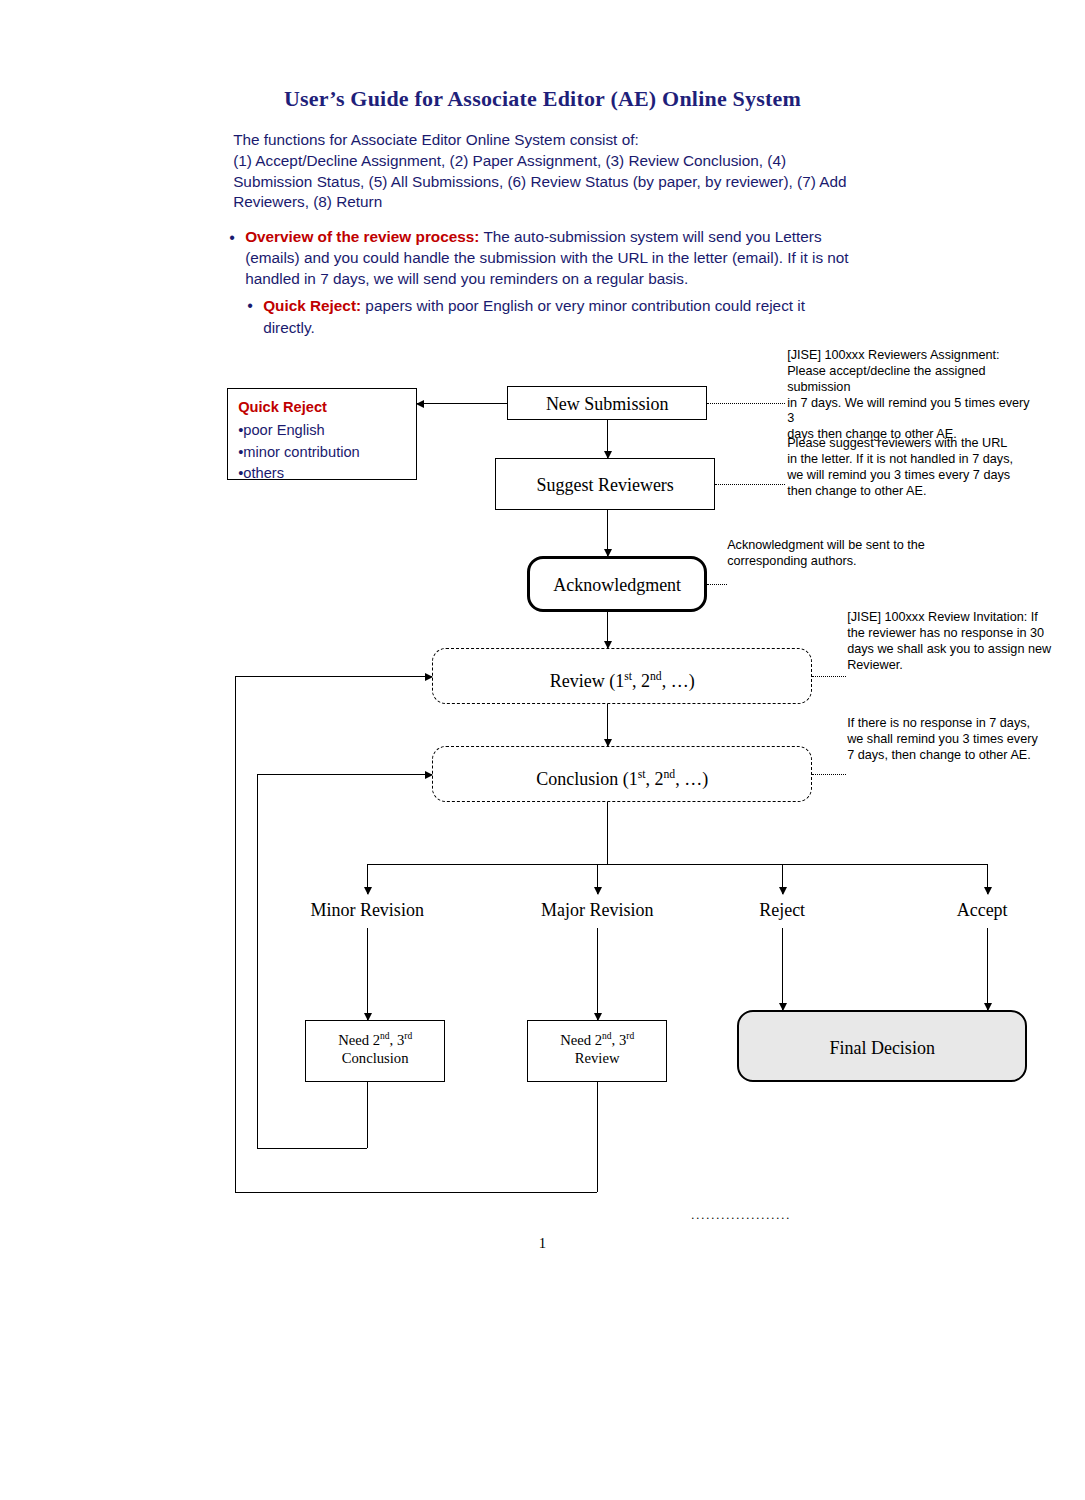User’s Guide for Associate Editor (AE) Online System
The functions for Associate Editor Online System consist of:
(1) Accept/Decline Assignment, (2) Paper Assignment, (3) Review Conclusion, (4) Submission Status, (5) All Submissions, (6) Review Status (by paper, by reviewer), (7) Add Reviewers, (8) Return
Overview of the review process: The auto-submission system will send you Letters (emails) and you could handle the submission with the URL in the letter (email). If it is not handled in 7 days, we will send you reminders on a regular basis.
Quick Reject: papers with poor English or very minor contribution could reject it directly.
[JISE] 100xxx Reviewers Assignment:
Please accept/decline the assigned submission
in 7 days. We will remind you 5 times every 3
days then change to other AE.
Please suggest reviewers with the URL
in the letter. If it is not handled in 7 days,
we will remind you 3 times every 7 days
then change to other AE.
Acknowledgment will be sent to the
corresponding authors.
[JISE] 100xxx Review Invitation: If
the reviewer has no response in 30
days we shall ask you to assign new
Reviewer.
If there is no response in 7 days,
we shall remind you 3 times every
7 days, then change to other AE.
Quick Reject
poor English
minor contribution
others
New Submission
Suggest Reviewers
Acknowledgment
Review (1st, 2nd, …)
Conclusion (1st, 2nd, …)
Minor Revision
Major Revision
Reject
Accept
Need 2nd, 3rd
Conclusion
Need 2nd, 3rd
Review
Final Decision
····················
1